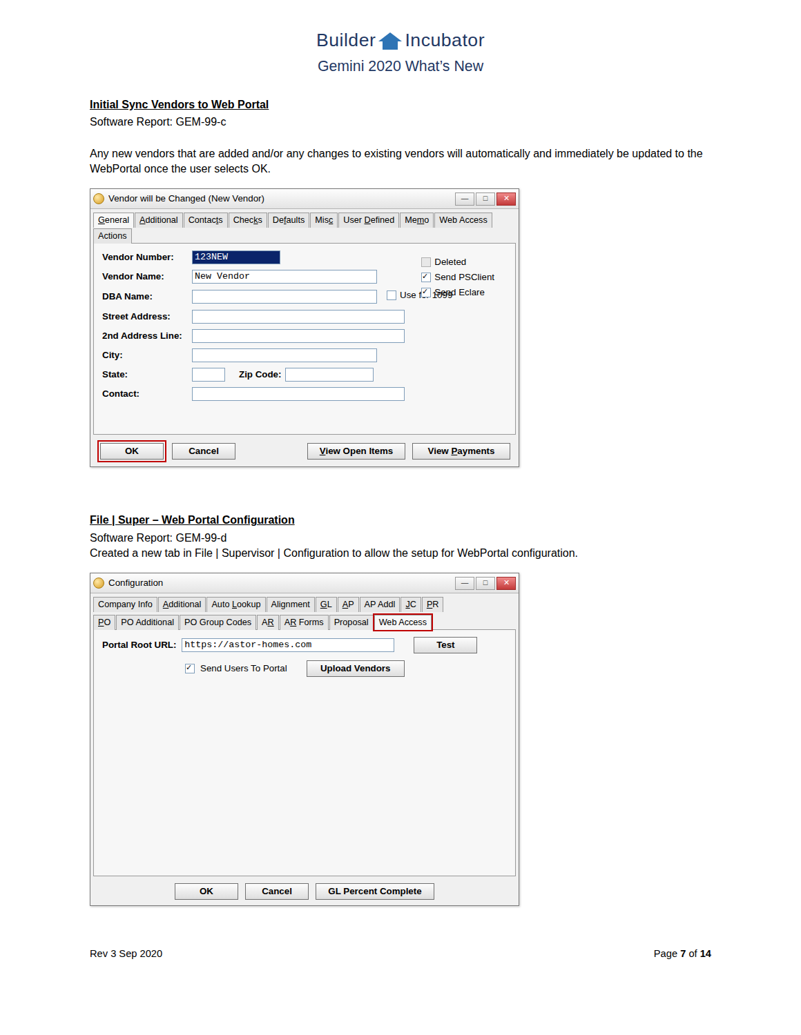Builder Incubator
Gemini 2020 What’s New
Initial Sync Vendors to Web Portal
Software Report: GEM-99-c
Any new vendors that are added and/or any changes to existing vendors will automatically and immediately be updated to the WebPortal once the user selects OK.
Vendor will be Changed (New Vendor) — □ ✕
General Additional Contacts Checks Defaults Misc User Defined Memo Web Access Actions
Vendor Number: 123NEW
Vendor Name: New Vendor
DBA Name: Use for 1099
Street Address:
2nd Address Line:
City:
State: Zip Code:
Contact:
Deleted
Send PSClient
Send Eclare
OK Cancel View Open Items View Payments
File | Super – Web Portal Configuration
Software Report: GEM-99-d
Created a new tab in File | Supervisor | Configuration to allow the setup for WebPortal configuration.
Configuration — □ ✕
Company Info Additional Auto Lookup Alignment GL AP AP Addl JC PR
PO PO Additional PO Group Codes AR AR Forms Proposal Web Access
Portal Root URL: https://astor-homes.com Test
Send Users To Portal Upload Vendors
OK Cancel GL Percent Complete
Rev 3 Sep 2020
Page 7 of 14